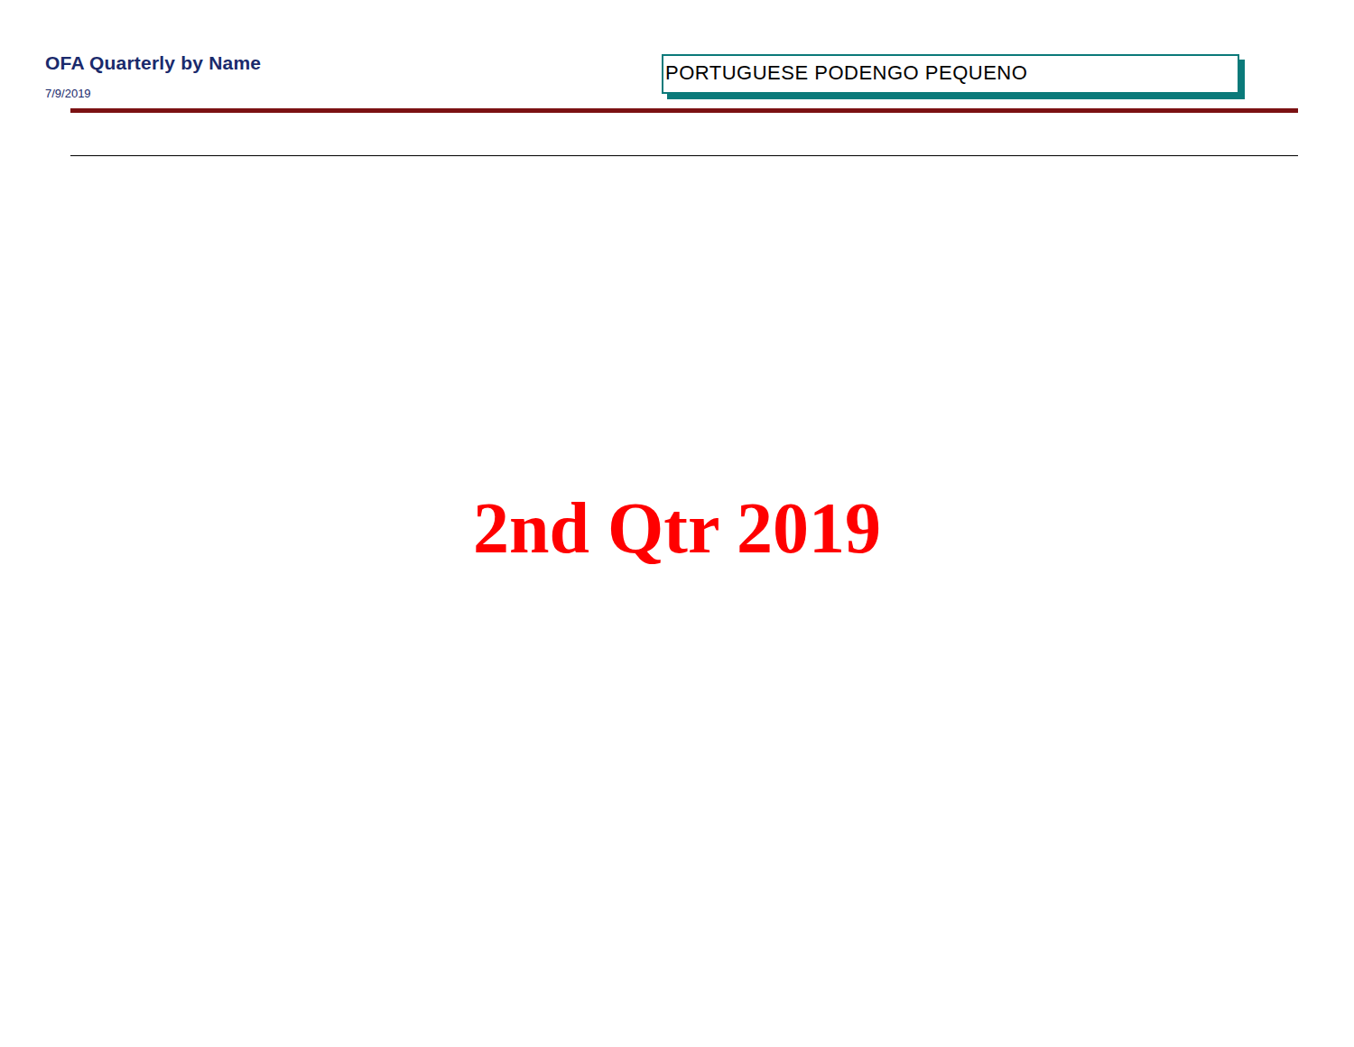OFA Quarterly by Name
7/9/2019
PORTUGUESE PODENGO PEQUENO
2nd Qtr 2019